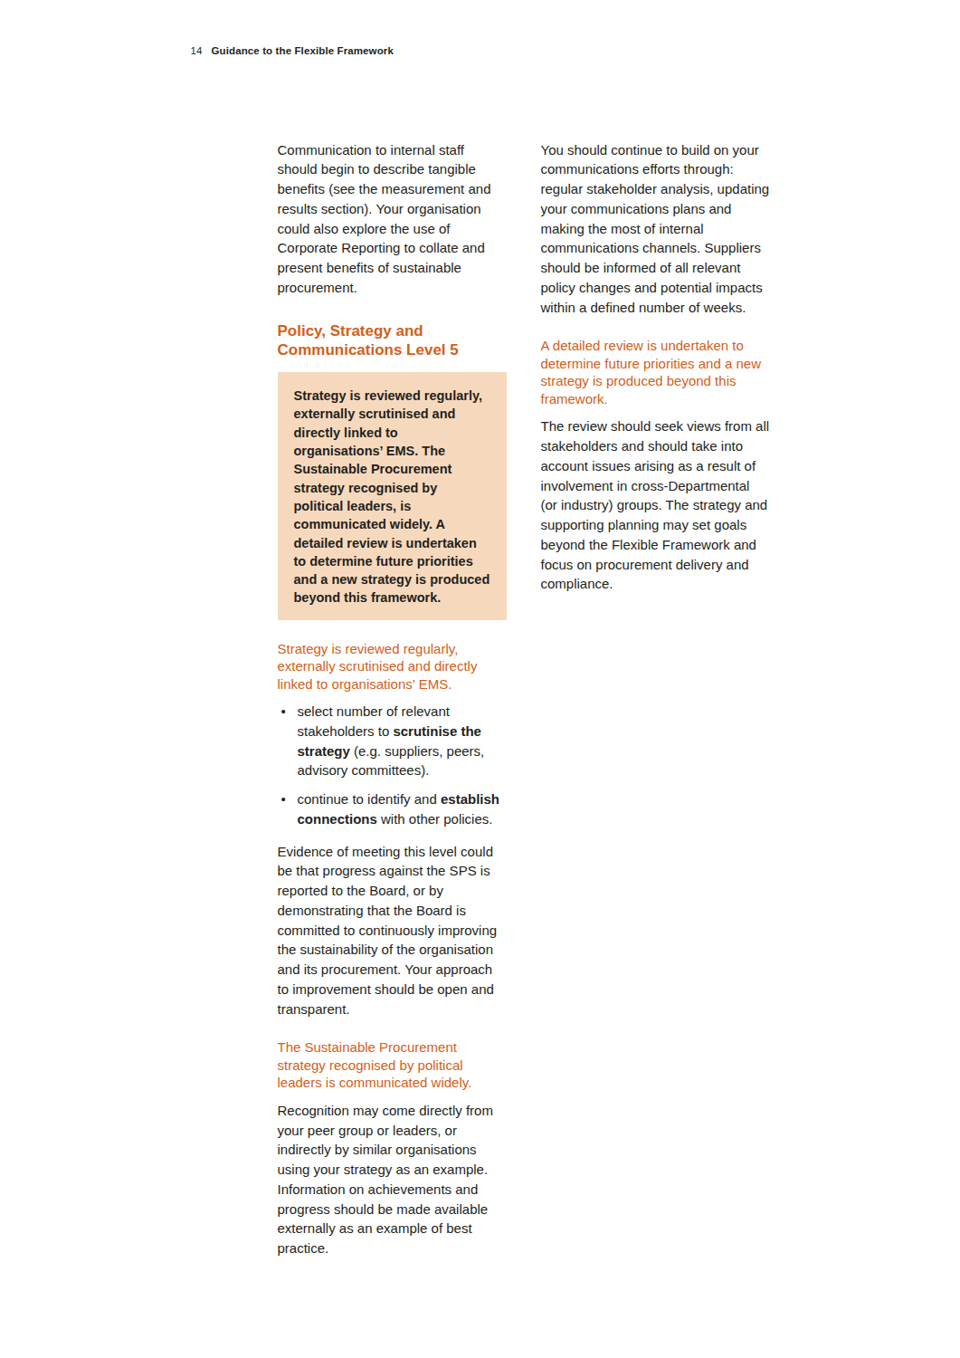14 Guidance to the Flexible Framework
Communication to internal staff should begin to describe tangible benefits (see the measurement and results section). Your organisation could also explore the use of Corporate Reporting to collate and present benefits of sustainable procurement.
Policy, Strategy and Communications Level 5
Strategy is reviewed regularly, externally scrutinised and directly linked to organisations’ EMS. The Sustainable Procurement strategy recognised by political leaders, is communicated widely. A detailed review is undertaken to determine future priorities and a new strategy is produced beyond this framework.
Strategy is reviewed regularly, externally scrutinised and directly linked to organisations’ EMS.
select number of relevant stakeholders to scrutinise the strategy (e.g. suppliers, peers, advisory committees).
continue to identify and establish connections with other policies.
Evidence of meeting this level could be that progress against the SPS is reported to the Board, or by demonstrating that the Board is committed to continuously improving the sustainability of the organisation and its procurement. Your approach to improvement should be open and transparent.
The Sustainable Procurement strategy recognised by political leaders is communicated widely.
Recognition may come directly from your peer group or leaders, or indirectly by similar organisations using your strategy as an example. Information on achievements and progress should be made available externally as an example of best practice.
You should continue to build on your communications efforts through: regular stakeholder analysis, updating your communications plans and making the most of internal communications channels. Suppliers should be informed of all relevant policy changes and potential impacts within a defined number of weeks.
A detailed review is undertaken to determine future priorities and a new strategy is produced beyond this framework.
The review should seek views from all stakeholders and should take into account issues arising as a result of involvement in cross-Departmental (or industry) groups. The strategy and supporting planning may set goals beyond the Flexible Framework and focus on procurement delivery and compliance.